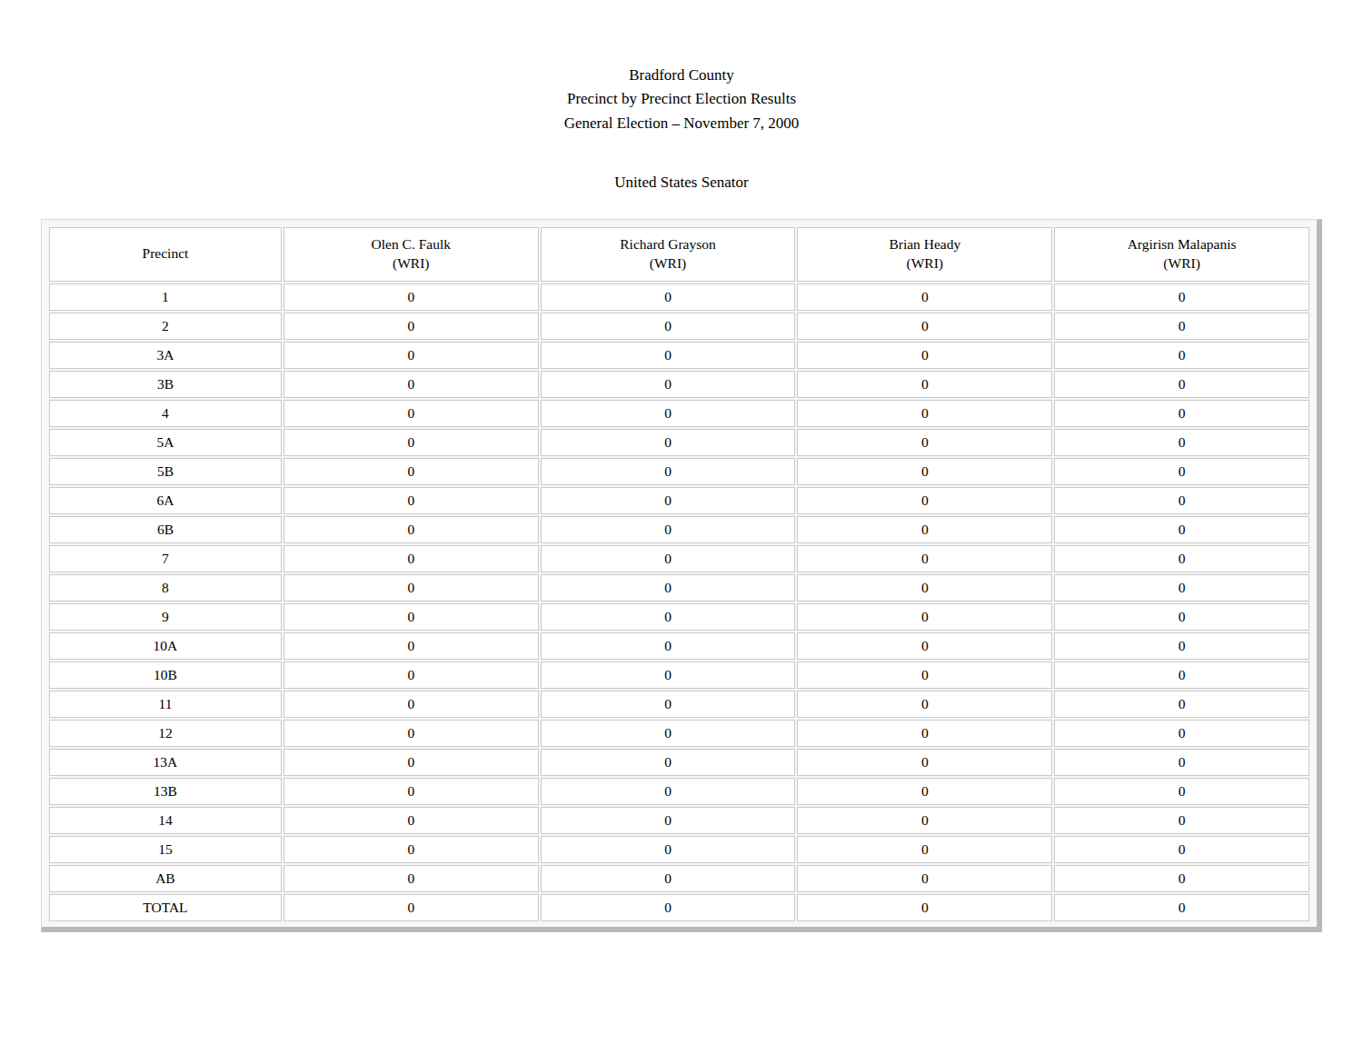Bradford County
Precinct by Precinct Election Results
General Election – November 7, 2000
United States Senator
| Precinct | Olen C. Faulk (WRI) | Richard Grayson (WRI) | Brian Heady (WRI) | Argirisn Malapanis (WRI) |
| --- | --- | --- | --- | --- |
| 1 | 0 | 0 | 0 | 0 |
| 2 | 0 | 0 | 0 | 0 |
| 3A | 0 | 0 | 0 | 0 |
| 3B | 0 | 0 | 0 | 0 |
| 4 | 0 | 0 | 0 | 0 |
| 5A | 0 | 0 | 0 | 0 |
| 5B | 0 | 0 | 0 | 0 |
| 6A | 0 | 0 | 0 | 0 |
| 6B | 0 | 0 | 0 | 0 |
| 7 | 0 | 0 | 0 | 0 |
| 8 | 0 | 0 | 0 | 0 |
| 9 | 0 | 0 | 0 | 0 |
| 10A | 0 | 0 | 0 | 0 |
| 10B | 0 | 0 | 0 | 0 |
| 11 | 0 | 0 | 0 | 0 |
| 12 | 0 | 0 | 0 | 0 |
| 13A | 0 | 0 | 0 | 0 |
| 13B | 0 | 0 | 0 | 0 |
| 14 | 0 | 0 | 0 | 0 |
| 15 | 0 | 0 | 0 | 0 |
| AB | 0 | 0 | 0 | 0 |
| TOTAL | 0 | 0 | 0 | 0 |